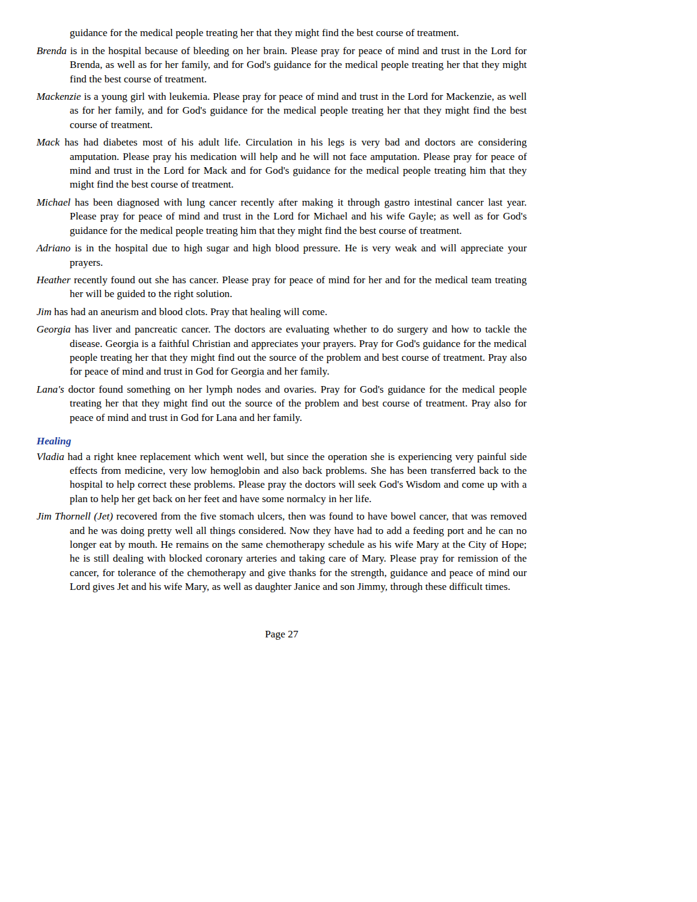guidance for the medical people treating her that they might find the best course of treatment.
Brenda is in the hospital because of bleeding on her brain. Please pray for peace of mind and trust in the Lord for Brenda, as well as for her family, and for God's guidance for the medical people treating her that they might find the best course of treatment.
Mackenzie is a young girl with leukemia. Please pray for peace of mind and trust in the Lord for Mackenzie, as well as for her family, and for God's guidance for the medical people treating her that they might find the best course of treatment.
Mack has had diabetes most of his adult life. Circulation in his legs is very bad and doctors are considering amputation. Please pray his medication will help and he will not face amputation. Please pray for peace of mind and trust in the Lord for Mack and for God's guidance for the medical people treating him that they might find the best course of treatment.
Michael has been diagnosed with lung cancer recently after making it through gastro intestinal cancer last year. Please pray for peace of mind and trust in the Lord for Michael and his wife Gayle; as well as for God's guidance for the medical people treating him that they might find the best course of treatment.
Adriano is in the hospital due to high sugar and high blood pressure. He is very weak and will appreciate your prayers.
Heather recently found out she has cancer. Please pray for peace of mind for her and for the medical team treating her will be guided to the right solution.
Jim has had an aneurism and blood clots. Pray that healing will come.
Georgia has liver and pancreatic cancer. The doctors are evaluating whether to do surgery and how to tackle the disease. Georgia is a faithful Christian and appreciates your prayers. Pray for God's guidance for the medical people treating her that they might find out the source of the problem and best course of treatment. Pray also for peace of mind and trust in God for Georgia and her family.
Lana's doctor found something on her lymph nodes and ovaries. Pray for God's guidance for the medical people treating her that they might find out the source of the problem and best course of treatment. Pray also for peace of mind and trust in God for Lana and her family.
Healing
Vladia had a right knee replacement which went well, but since the operation she is experiencing very painful side effects from medicine, very low hemoglobin and also back problems. She has been transferred back to the hospital to help correct these problems. Please pray the doctors will seek God's Wisdom and come up with a plan to help her get back on her feet and have some normalcy in her life.
Jim Thornell (Jet) recovered from the five stomach ulcers, then was found to have bowel cancer, that was removed and he was doing pretty well all things considered. Now they have had to add a feeding port and he can no longer eat by mouth. He remains on the same chemotherapy schedule as his wife Mary at the City of Hope; he is still dealing with blocked coronary arteries and taking care of Mary. Please pray for remission of the cancer, for tolerance of the chemotherapy and give thanks for the strength, guidance and peace of mind our Lord gives Jet and his wife Mary, as well as daughter Janice and son Jimmy, through these difficult times.
Page 27